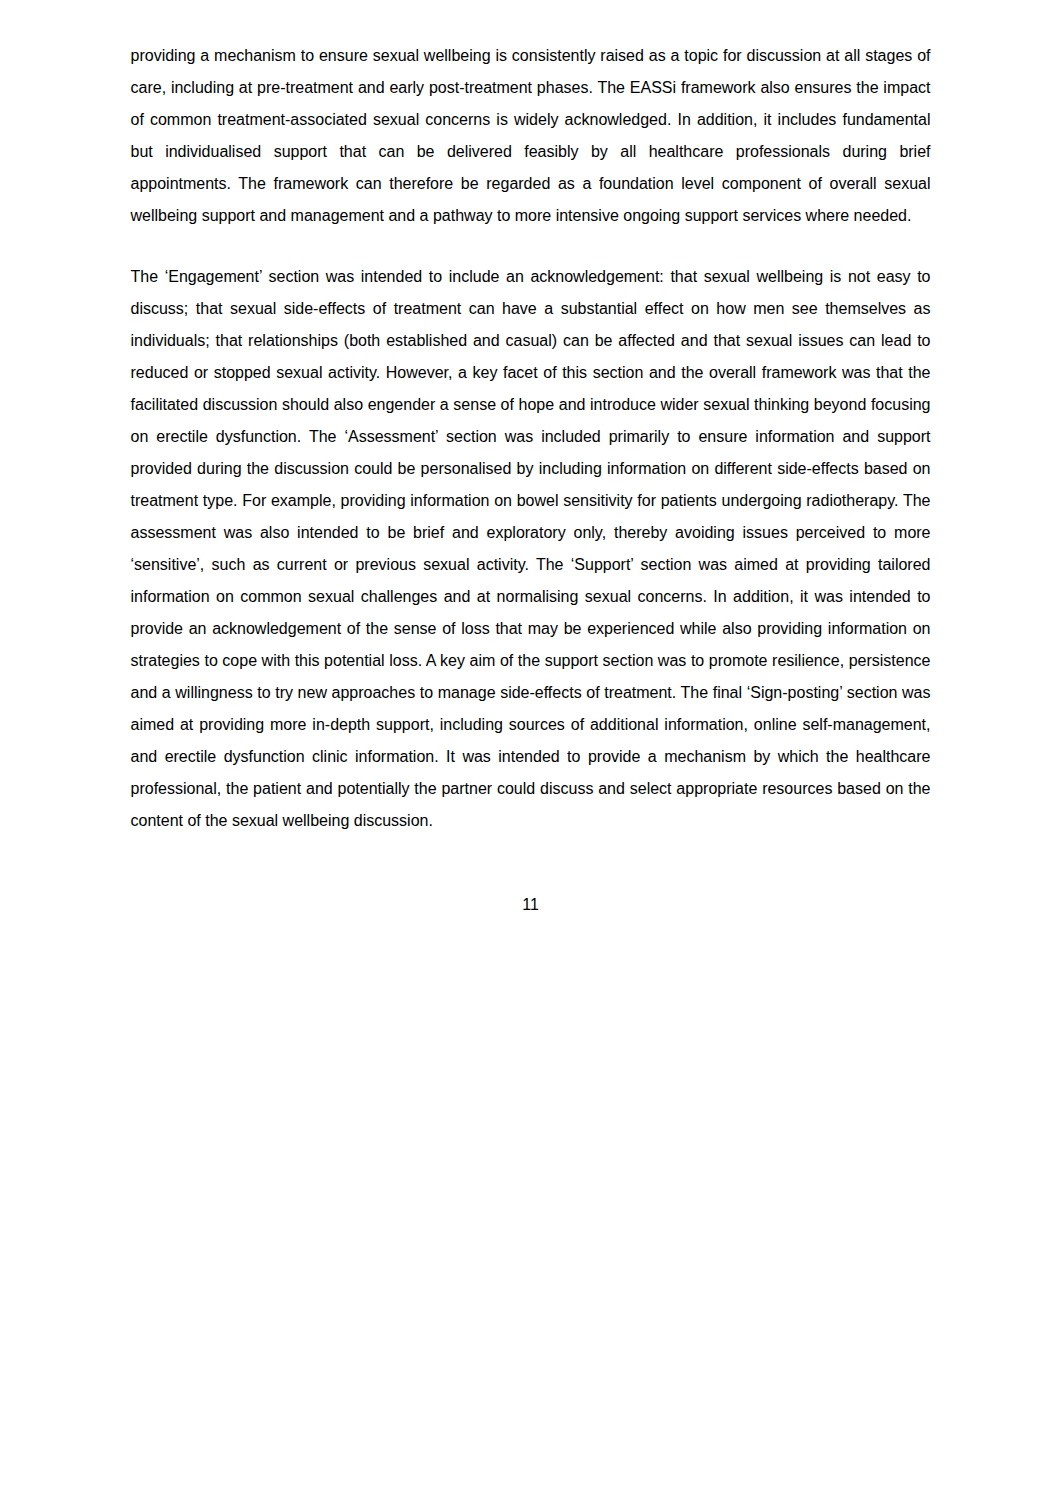providing a mechanism to ensure sexual wellbeing is consistently raised as a topic for discussion at all stages of care, including at pre-treatment and early post-treatment phases. The EASSi framework also ensures the impact of common treatment-associated sexual concerns is widely acknowledged. In addition, it includes fundamental but individualised support that can be delivered feasibly by all healthcare professionals during brief appointments. The framework can therefore be regarded as a foundation level component of overall sexual wellbeing support and management and a pathway to more intensive ongoing support services where needed.
The ‘Engagement’ section was intended to include an acknowledgement: that sexual wellbeing is not easy to discuss; that sexual side-effects of treatment can have a substantial effect on how men see themselves as individuals; that relationships (both established and casual) can be affected and that sexual issues can lead to reduced or stopped sexual activity. However, a key facet of this section and the overall framework was that the facilitated discussion should also engender a sense of hope and introduce wider sexual thinking beyond focusing on erectile dysfunction. The ‘Assessment’ section was included primarily to ensure information and support provided during the discussion could be personalised by including information on different side-effects based on treatment type. For example, providing information on bowel sensitivity for patients undergoing radiotherapy. The assessment was also intended to be brief and exploratory only, thereby avoiding issues perceived to more ‘sensitive’, such as current or previous sexual activity. The ‘Support’ section was aimed at providing tailored information on common sexual challenges and at normalising sexual concerns. In addition, it was intended to provide an acknowledgement of the sense of loss that may be experienced while also providing information on strategies to cope with this potential loss. A key aim of the support section was to promote resilience, persistence and a willingness to try new approaches to manage side-effects of treatment. The final ‘Sign-posting’ section was aimed at providing more in-depth support, including sources of additional information, online self-management, and erectile dysfunction clinic information. It was intended to provide a mechanism by which the healthcare professional, the patient and potentially the partner could discuss and select appropriate resources based on the content of the sexual wellbeing discussion.
11